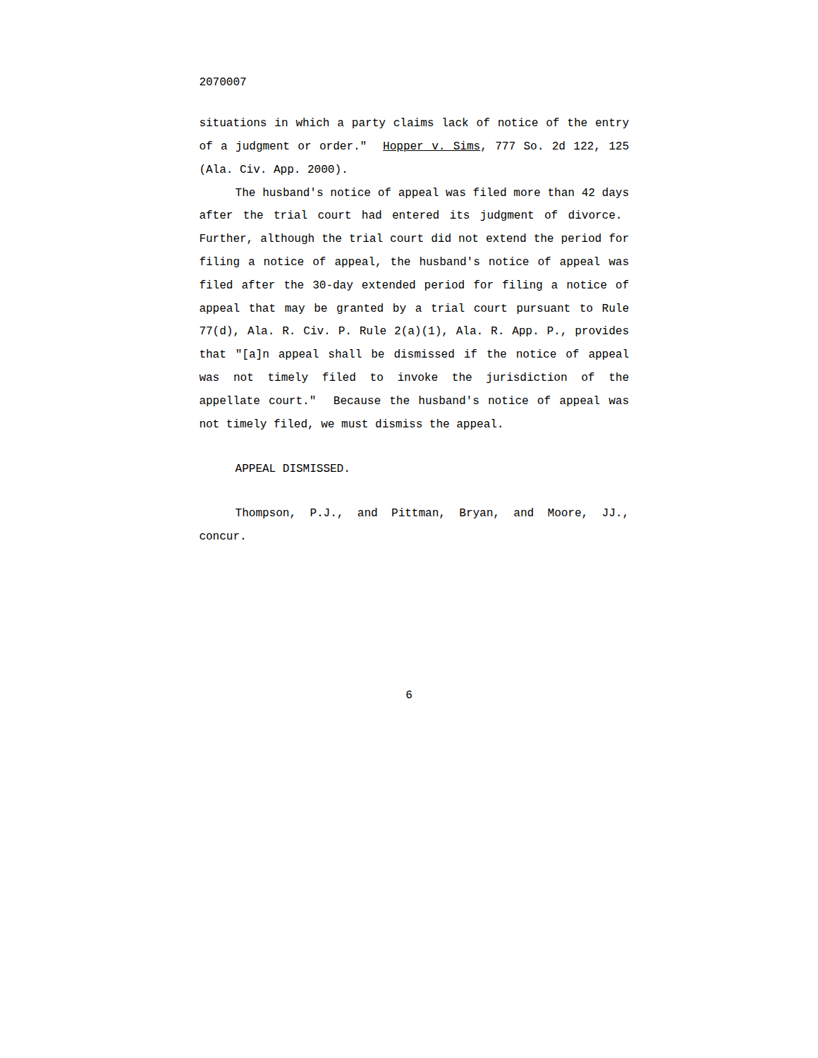2070007
situations in which a party claims lack of notice of the entry of a judgment or order." Hopper v. Sims, 777 So. 2d 122, 125 (Ala. Civ. App. 2000).
The husband's notice of appeal was filed more than 42 days after the trial court had entered its judgment of divorce. Further, although the trial court did not extend the period for filing a notice of appeal, the husband's notice of appeal was filed after the 30-day extended period for filing a notice of appeal that may be granted by a trial court pursuant to Rule 77(d), Ala. R. Civ. P. Rule 2(a)(1), Ala. R. App. P., provides that "[a]n appeal shall be dismissed if the notice of appeal was not timely filed to invoke the jurisdiction of the appellate court." Because the husband's notice of appeal was not timely filed, we must dismiss the appeal.
APPEAL DISMISSED.
Thompson, P.J., and Pittman, Bryan, and Moore, JJ., concur.
6